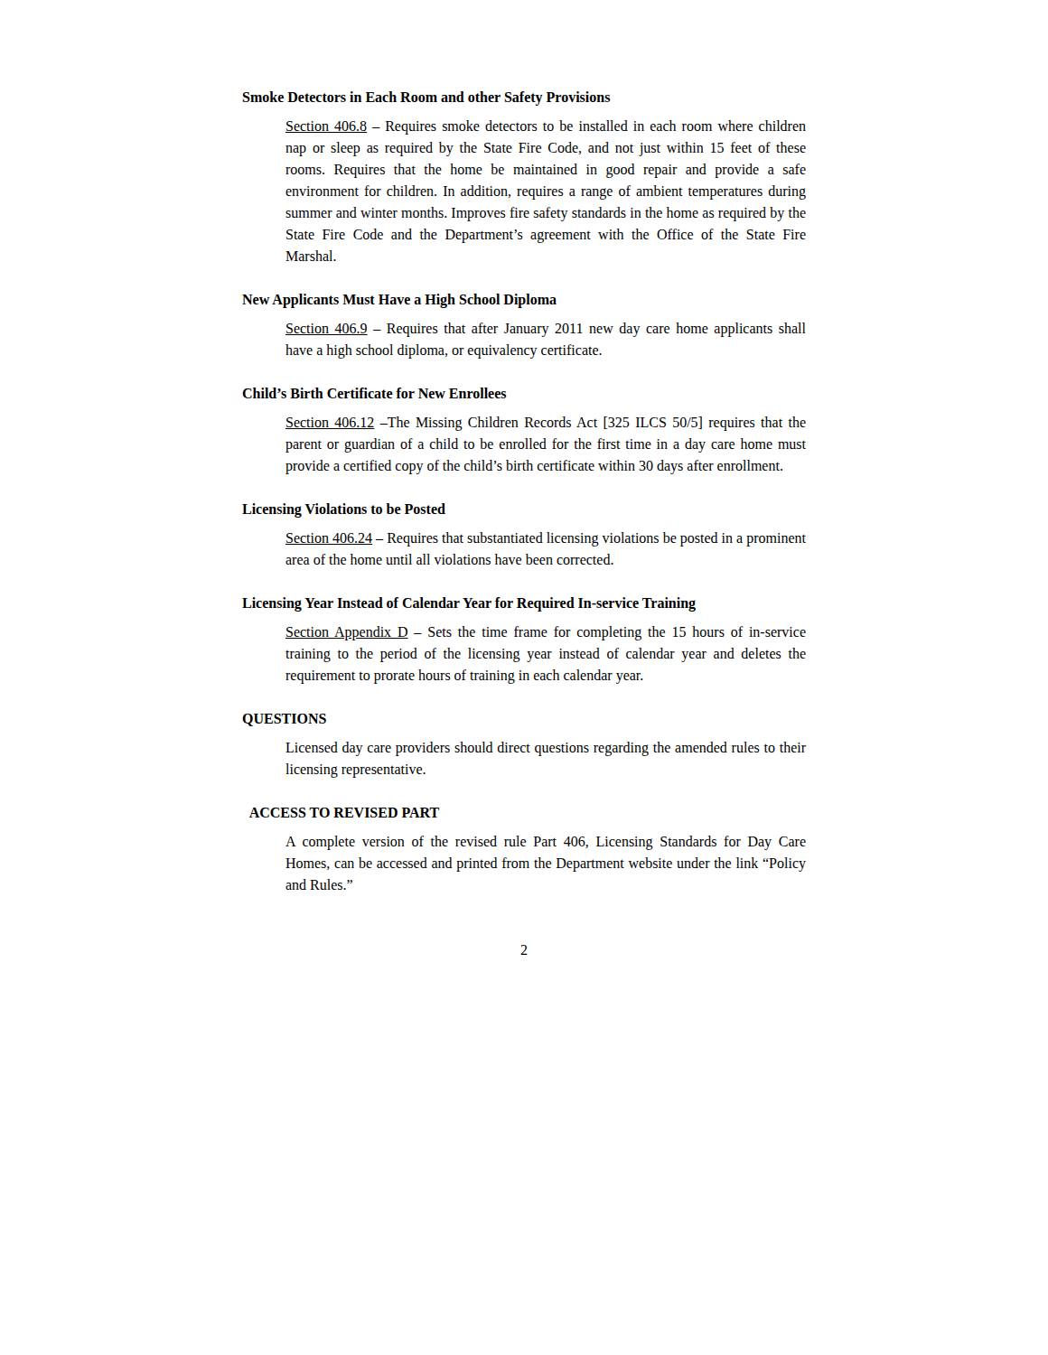Smoke Detectors in Each Room and other Safety Provisions
Section 406.8 – Requires smoke detectors to be installed in each room where children nap or sleep as required by the State Fire Code, and not just within 15 feet of these rooms. Requires that the home be maintained in good repair and provide a safe environment for children. In addition, requires a range of ambient temperatures during summer and winter months. Improves fire safety standards in the home as required by the State Fire Code and the Department’s agreement with the Office of the State Fire Marshal.
New Applicants Must Have a High School Diploma
Section 406.9 – Requires that after January 2011 new day care home applicants shall have a high school diploma, or equivalency certificate.
Child’s Birth Certificate for New Enrollees
Section 406.12 –The Missing Children Records Act [325 ILCS 50/5] requires that the parent or guardian of a child to be enrolled for the first time in a day care home must provide a certified copy of the child’s birth certificate within 30 days after enrollment.
Licensing Violations to be Posted
Section 406.24 – Requires that substantiated licensing violations be posted in a prominent area of the home until all violations have been corrected.
Licensing Year Instead of Calendar Year for Required In-service Training
Section Appendix D – Sets the time frame for completing the 15 hours of in-service training to the period of the licensing year instead of calendar year and deletes the requirement to prorate hours of training in each calendar year.
QUESTIONS
Licensed day care providers should direct questions regarding the amended rules to their licensing representative.
ACCESS TO REVISED PART
A complete version of the revised rule Part 406, Licensing Standards for Day Care Homes, can be accessed and printed from the Department website under the link “Policy and Rules.”
2